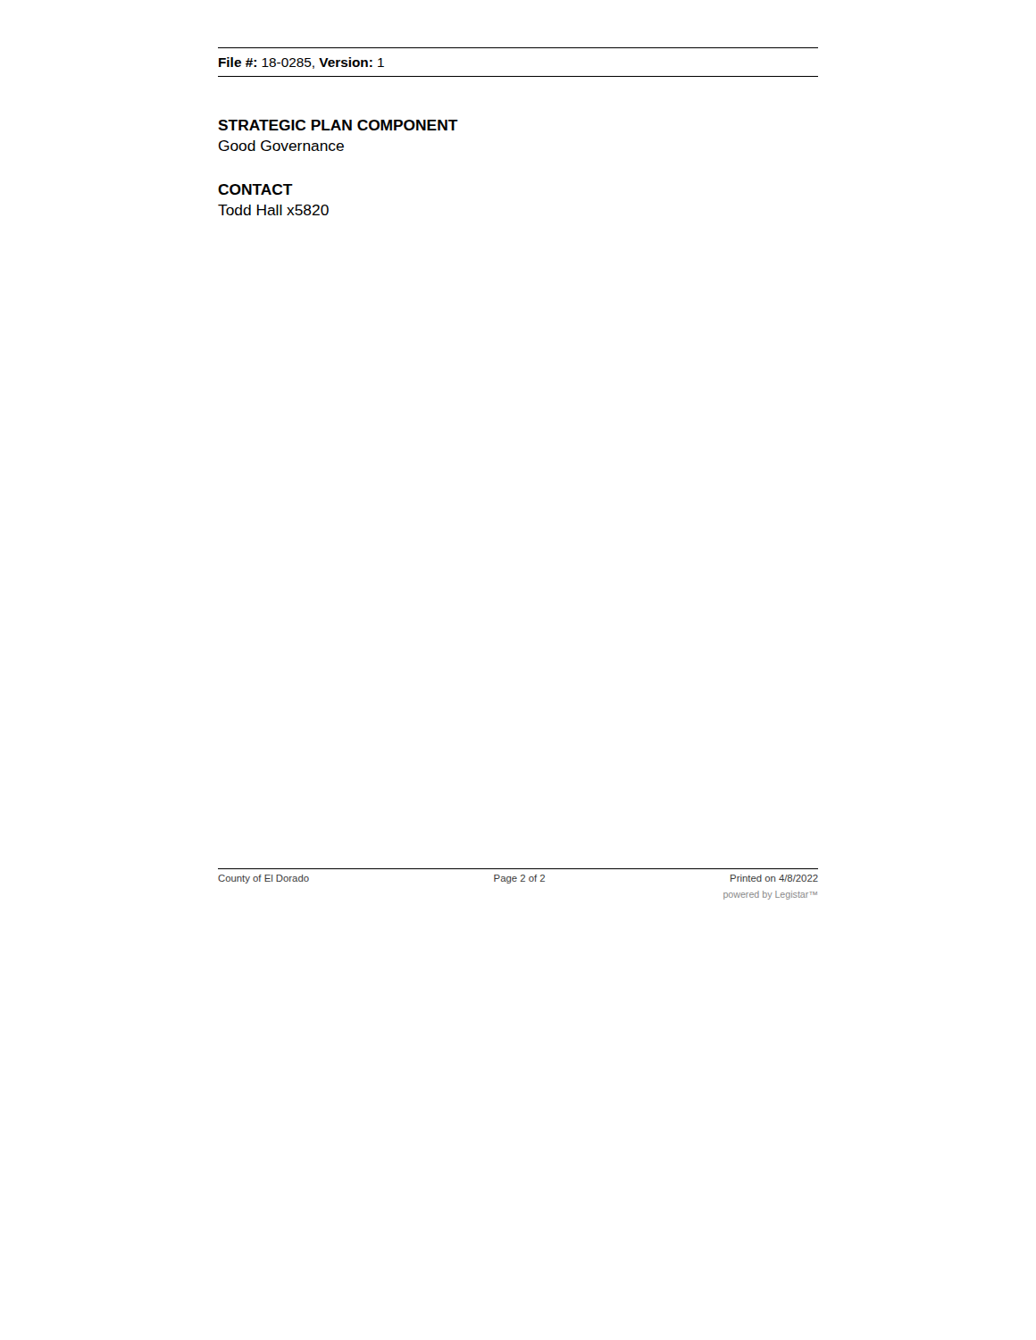File #: 18-0285, Version: 1
STRATEGIC PLAN COMPONENT
Good Governance
CONTACT
Todd Hall x5820
County of El Dorado
Page 2 of 2
Printed on 4/8/2022
powered by Legistar™